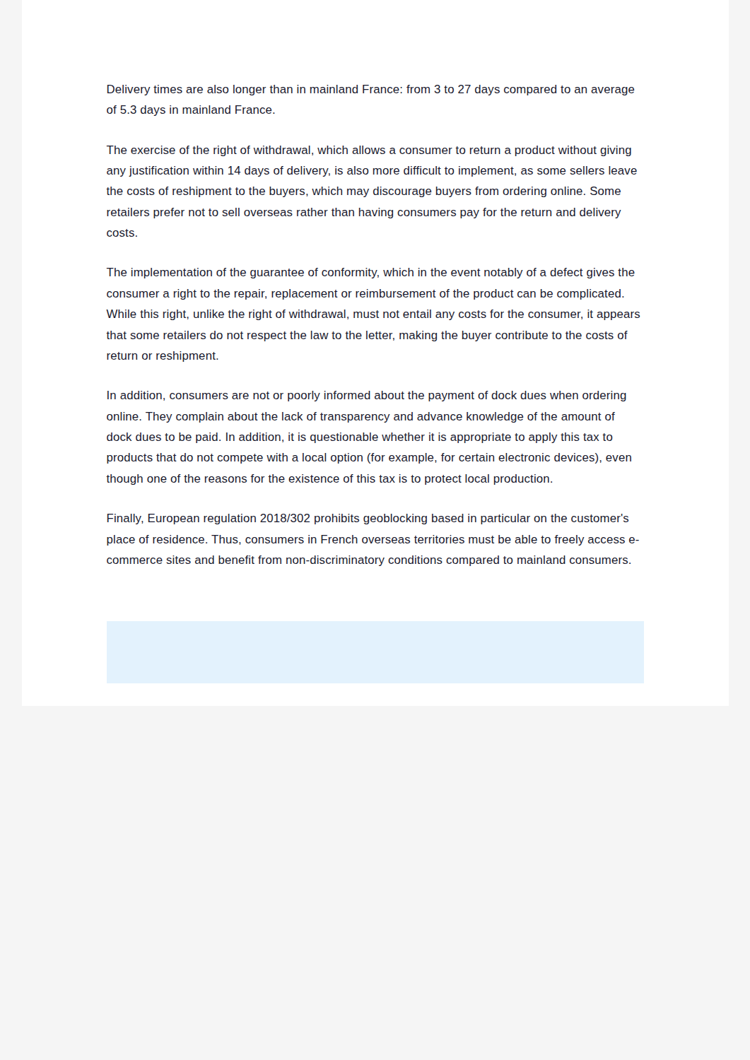Delivery times are also longer than in mainland France: from 3 to 27 days compared to an average of 5.3 days in mainland France.
The exercise of the right of withdrawal, which allows a consumer to return a product without giving any justification within 14 days of delivery, is also more difficult to implement, as some sellers leave the costs of reshipment to the buyers, which may discourage buyers from ordering online. Some retailers prefer not to sell overseas rather than having consumers pay for the return and delivery costs.
The implementation of the guarantee of conformity, which in the event notably of a defect gives the consumer a right to the repair, replacement or reimbursement of the product can be complicated. While this right, unlike the right of withdrawal, must not entail any costs for the consumer, it appears that some retailers do not respect the law to the letter, making the buyer contribute to the costs of return or reshipment.
In addition, consumers are not or poorly informed about the payment of dock dues when ordering online. They complain about the lack of transparency and advance knowledge of the amount of dock dues to be paid. In addition, it is questionable whether it is appropriate to apply this tax to products that do not compete with a local option (for example, for certain electronic devices), even though one of the reasons for the existence of this tax is to protect local production.
Finally, European regulation 2018/302 prohibits geoblocking based in particular on the customer's place of residence. Thus, consumers in French overseas territories must be able to freely access e-commerce sites and benefit from non-discriminatory conditions compared to mainland consumers.